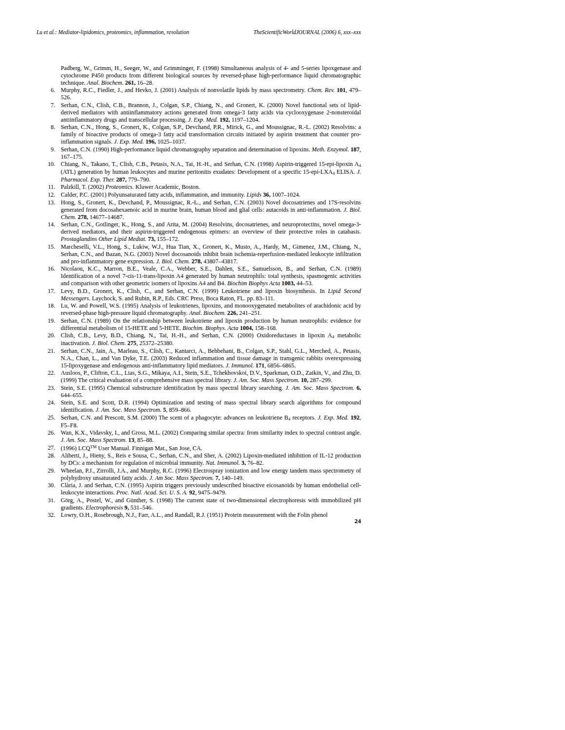Lu et al.: Mediator-lipidomics, proteomics, inflammation, resolution
TheScientificWorldJOURNAL (2006) 6, xxx–xxx
Padberg, W., Grimm, H., Seeger, W., and Grimminger, F. (1998) Simultaneous analysis of 4- and 5-series lipoxgenase and cytochrome P450 products from different biological sources by reversed-phase high-performance liquid chromatographic technique. Anal. Biochem. 261, 16–28.
6. Murphy, R.C., Fiedler, J., and Hevko, J. (2001) Analysis of nonvolatile lipids by mass spectrometry. Chem. Rev. 101, 479–526.
7. Serhan, C.N., Clish, C.B., Brannon, J., Colgan, S.P., Chiang, N., and Gronert, K. (2000) Novel functional sets of lipid-derived mediators with antiinflammatory actions generated from omega-3 fatty acids via cyclooxygenase 2-nonsteroidal antiinflammatory drugs and transcellular processing. J. Exp. Med. 192, 1197–1204.
8. Serhan, C.N., Hong, S., Gronert, K., Colgan, S.P., Devchand, P.R., Mirick, G., and Moussignac, R.-L. (2002) Resolvins: a family of bioactive products of omega-3 fatty acid transformation circuits initiated by aspirin treatment that counter pro-inflammation signals. J. Exp. Med. 196, 1025–1037.
9. Serhan, C.N. (1990) High-performance liquid chromatography separation and determination of lipoxins. Meth. Enzymol. 187, 167–175.
10. Chiang, N., Takano, T., Clish, C.B., Petasis, N.A., Tai, H.-H., and Serhan, C.N. (1998) Aspirin-triggered 15-epi-lipoxin A4 (ATL) generation by human leukocytes and murine peritonitis exudates: Development of a specific 15-epi-LXA4 ELISA. J. Pharmacol. Exp. Ther. 287, 779–790.
11. Palzkill, T. (2002) Proteomics. Kluwer Academic, Boston.
12. Calder, P.C. (2001) Polyunsaturated fatty acids, inflammation, and immunity. Lipids 36, 1007–1024.
13. Hong, S., Gronert, K., Devchand, P., Moussignac, R.-L., and Serhan, C.N. (2003) Novel docosatrienes and 17S-resolvins generated from docosahexaenoic acid in murine brain, human blood and glial cells: autacoids in anti-inflammation. J. Biol. Chem. 278, 14677–14687.
14. Serhan, C.N., Gotlinger, K., Hong, S., and Arita, M. (2004) Resolvins, docosatrienes, and neuroprotectins, novel omega-3-derived mediators, and their aspirin-triggered endogenous epimers: an overview of their protective roles in catabasis. Prostaglandins Other Lipid Mediat. 73, 155–172.
15. Marcheselli, V.L., Hong, S., Lukiw, W.J., Hua Tian, X., Gronert, K., Musto, A., Hardy, M., Gimenez, J.M., Chiang, N., Serhan, C.N., and Bazan, N.G. (2003) Novel docosanoids inhibit brain ischemia-reperfusion-mediated leukocyte infiltration and pro-inflammatory gene expression. J. Biol. Chem. 278, 43807–43817.
16. Nicolaou, K.C., Marron, B.E., Veale, C.A., Webber, S.E., Dahlen, S.E., Samuelsson, B., and Serhan, C.N. (1989) Identification of a novel 7-cis-11-trans-lipoxin A4 generated by human neutrophils: total synthesis, spasmogenic activities and comparison with other geometric isomers of lipoxins A4 and B4. Biochim Biophys Acta 1003, 44–53.
17. Levy, B.D., Gronert, K., Clish, C., and Serhan, C.N. (1999) Leukotriene and lipoxin biosynthesis. In Lipid Second Messengers. Laychock, S. and Rubin, R.P., Eds. CRC Press, Boca Raton, FL. pp. 83–111.
18. Lu, W. and Powell, W.S. (1995) Analysis of leukotrienes, lipoxins, and monooxygenated metabolites of arachidonic acid by reversed-phase high-pressure liquid chromatography. Anal. Biochem. 226, 241–251.
19. Serhan, C.N. (1989) On the relationship between leukotriene and lipoxin production by human neutrophils: evidence for differential metabolism of 15-HETE and 5-HETE. Biochim. Biophys. Acta 1004, 158–168.
20. Clish, C.B., Levy, B.D., Chiang, N., Tai, H.-H., and Serhan, C.N. (2000) Oxidoreductases in lipoxin A4 metabolic inactivation. J. Biol. Chem. 275, 25372–25380.
21. Serhan, C.N., Jain, A., Marleau, S., Clish, C., Kantarci, A., Behbehani, B., Colgan, S.P., Stahl, G.L., Merched, A., Petasis, N.A., Chan, L., and Van Dyke, T.E. (2003) Reduced inflammation and tissue damage in transgenic rabbits overexpressing 15-lipoxygenase and endogenous anti-inflammatory lipid mediators. J. Immunol. 171, 6856–6865.
22. Ausloos, P., Clifton, C.L., Lias, S.G., Mikaya, A.I., Stein, S.E., Tchekhovskoi, D.V., Sparkman, O.D., Zaikin, V., and Zhu, D. (1999) The critical evaluation of a comprehensive mass spectral library. J. Am. Soc. Mass Spectrom. 10, 287–299.
23. Stein, S.E. (1995) Chemical substructure identification by mass spectral library searching. J. Am. Soc. Mass Spectrom. 6, 644–655.
24. Stein, S.E. and Scott, D.R. (1994) Optimization and testing of mass spectral library search algorithms for compound identification. J. Am. Soc. Mass Spectrom. 5, 859–866.
25. Serhan, C.N. and Prescott, S.M. (2000) The scent of a phagocyte: advances on leukotriene B4 receptors. J. Exp. Med. 192, F5–F8.
26. Wan, K.X., Vidavsky, I., and Gross, M.L. (2002) Comparing similar spectra: from similarity index to spectral contrast angle. J. Am. Soc. Mass Spectrom. 13, 85–88.
27.(1996) LCQTM User Manual. Finnigan Mat., San Jose, CA.
28. Aliberti, J., Hieny, S., Reis e Sousa, C., Serhan, C.N., and Sher, A. (2002) Lipoxin-mediated inhibition of IL-12 production by DCs: a mechanism for regulation of microbial immunity. Nat. Immunol. 3, 76–82.
29. Wheelan, P.J., Zirrolli, J.A., and Murphy, R.C. (1996) Electrospray ionization and low energy tandem mass spectrometry of polyhydroxy unsaturated fatty acids. J. Am Soc. Mass Spectrom. 7, 140–149.
30. Clària, J. and Serhan, C.N. (1995) Aspirin triggers previously undescribed bioactive eicosanoids by human endothelial cell-leukocyte interactions. Proc. Natl. Acad. Sci. U. S. A. 92, 9475–9479.
31. Görg, A., Postel, W., and Günther, S. (1998) The current state of two-dimensional electrophoresis with immobilized pH gradients. Electrophoresis 9, 531–546.
32. Lowry, O.H., Rosebrough, N.J., Farr, A.L., and Randall, R.J. (1951) Protein measurement with the Folin phenol
24